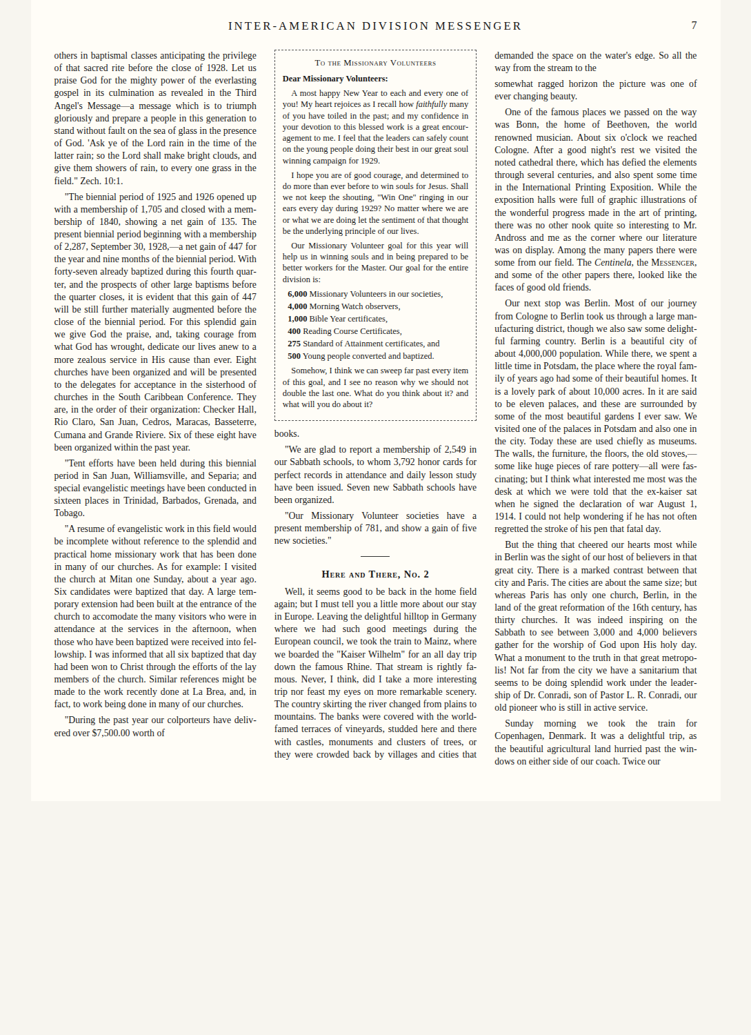Inter-American Division Messenger
7
others in baptismal classes anticipating the privilege of that sacred rite before the close of 1928. Let us praise God for the mighty power of the everlasting gospel in its culmination as revealed in the Third Angel's Message—a message which is to triumph gloriously and prepare a people in this generation to stand without fault on the sea of glass in the presence of God. 'Ask ye of the Lord rain in the time of the latter rain; so the Lord shall make bright clouds, and give them showers of rain, to every one grass in the field." Zech. 10:1.
"The biennial period of 1925 and 1926 opened up with a membership of 1,705 and closed with a membership of 1840, showing a net gain of 135. The present biennial period beginning with a membership of 2,287, September 30, 1928,—a net gain of 447 for the year and nine months of the biennial period. With forty-seven already baptized during this fourth quarter, and the prospects of other large baptisms before the quarter closes, it is evident that this gain of 447 will be still further materially augmented before the close of the biennial period. For this splendid gain we give God the praise, and, taking courage from what God has wrought, dedicate our lives anew to a more zealous service in His cause than ever. Eight churches have been organized and will be presented to the delegates for acceptance in the sisterhood of churches in the South Caribbean Conference. They are, in the order of their organization: Checker Hall, Rio Claro, San Juan, Cedros, Maracas, Basseterre, Cumana and Grande Riviere. Six of these eight have been organized within the past year.
"Tent efforts have been held during this biennial period in San Juan, Williamsville, and Separia; and special evangelistic meetings have been conducted in sixteen places in Trinidad, Barbados, Grenada, and Tobago.
"A resume of evangelistic work in this field would be incomplete without reference to the splendid and practical home missionary work that has been done in many of our churches. As for example: I visited the church at Mitan one Sunday, about a year ago. Six candidates were baptized that day. A large temporary extension had been built at the entrance of the church to accomodate the many visitors who were in attendance at the services in the afternoon, when those who have been baptized were received into fellowship. I was informed that all six baptized that day had been won to Christ through the efforts of the lay members of the church. Similar references might be made to the work recently done at La Brea, and, in fact, to work being done in many of our churches.
"During the past year our colporteurs have delivered over $7,500.00 worth of
To the Missionary Volunteers
Dear Missionary Volunteers:
A most happy New Year to each and every one of you! My heart rejoices as I recall how faithfully many of you have toiled in the past; and my confidence in your devotion to this blessed work is a great encouragement to me. I feel that the leaders can safely count on the young people doing their best in our great soul winning campaign for 1929.
I hope you are of good courage, and determined to do more than ever before to win souls for Jesus. Shall we not keep the shouting, "Win One" ringing in our ears every day during 1929? No matter where we are or what we are doing let the sentiment of that thought be the underlying principle of our lives.
Our Missionary Volunteer goal for this year will help us in winning souls and in being prepared to be better workers for the Master. Our goal for the entire division is:
6,000 Missionary Volunteers in our societies,
4,000 Morning Watch observers,
1,000 Bible Year certificates,
400 Reading Course Certificates,
275 Standard of Attainment certificates, and
500 Young people converted and baptized.
Somehow, I think we can sweep far past every item of this goal, and I see no reason why we should not double the last one. What do you think about it? and what will you do about it?
books.
"We are glad to report a membership of 2,549 in our Sabbath schools, to whom 3,792 honor cards for perfect records in attendance and daily lesson study have been issued. Seven new Sabbath schools have been organized.
"Our Missionary Volunteer societies have a present membership of 781, and show a gain of five new societies."
Here and There, No. 2
Well, it seems good to be back in the home field again; but I must tell you a little more about our stay in Europe. Leaving the delightful hilltop in Germany where we had such good meetings during the European council, we took the train to Mainz, where we boarded the "Kaiser Wilhelm" for an all day trip down the famous Rhine. That stream is rightly famous. Never, I think, did I take a more interesting trip nor feast my eyes on more remarkable scenery. The country skirting the river changed from plains to mountains. The banks were covered with the world-famed terraces of vineyards, studded here and there with castles, monuments and clusters of trees, or they were crowded back by villages and cities that demanded the space on the water's edge. So all the way from the stream to the
somewhat ragged horizon the picture was one of ever changing beauty.
One of the famous places we passed on the way was Bonn, the home of Beethoven, the world renowned musician. About six o'clock we reached Cologne. After a good night's rest we visited the noted cathedral there, which has defied the elements through several centuries, and also spent some time in the International Printing Exposition. While the exposition halls were full of graphic illustrations of the wonderful progress made in the art of printing, there was no other nook quite so interesting to Mr. Andross and me as the corner where our literature was on display. Among the many papers there were some from our field. The Centinela, the Messenger, and some of the other papers there, looked like the faces of good old friends.
Our next stop was Berlin. Most of our journey from Cologne to Berlin took us through a large manufacturing district, though we also saw some delightful farming country. Berlin is a beautiful city of about 4,000,000 population. While there, we spent a little time in Potsdam, the place where the royal family of years ago had some of their beautiful homes. It is a lovely park of about 10,000 acres. In it are said to be eleven palaces, and these are surrounded by some of the most beautiful gardens I ever saw. We visited one of the palaces in Potsdam and also one in the city. Today these are used chiefly as museums. The walls, the furniture, the floors, the old stoves,—some like huge pieces of rare pottery—all were fascinating; but I think what interested me most was the desk at which we were told that the ex-kaiser sat when he signed the declaration of war August 1, 1914. I could not help wondering if he has not often regretted the stroke of his pen that fatal day.
But the thing that cheered our hearts most while in Berlin was the sight of our host of believers in that great city. There is a marked contrast between that city and Paris. The cities are about the same size; but whereas Paris has only one church, Berlin, in the land of the great reformation of the 16th century, has thirty churches. It was indeed inspiring on the Sabbath to see between 3,000 and 4,000 believers gather for the worship of God upon His holy day. What a monument to the truth in that great metropolis! Not far from the city we have a sanitarium that seems to be doing splendid work under the leadership of Dr. Conradi, son of Pastor L. R. Conradi, our old pioneer who is still in active service.
Sunday morning we took the train for Copenhagen, Denmark. It was a delightful trip, as the beautiful agricultural land hurried past the windows on either side of our coach. Twice our